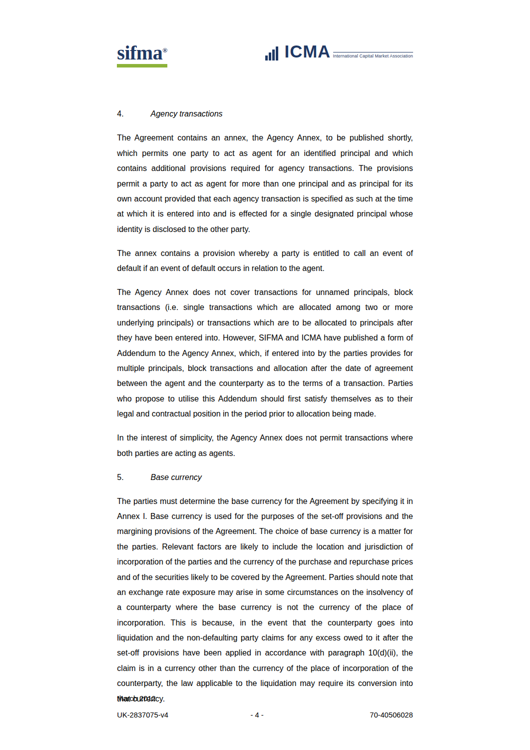sifma®
ICMA International Capital Market Association
4. Agency transactions
The Agreement contains an annex, the Agency Annex, to be published shortly, which permits one party to act as agent for an identified principal and which contains additional provisions required for agency transactions. The provisions permit a party to act as agent for more than one principal and as principal for its own account provided that each agency transaction is specified as such at the time at which it is entered into and is effected for a single designated principal whose identity is disclosed to the other party.
The annex contains a provision whereby a party is entitled to call an event of default if an event of default occurs in relation to the agent.
The Agency Annex does not cover transactions for unnamed principals, block transactions (i.e. single transactions which are allocated among two or more underlying principals) or transactions which are to be allocated to principals after they have been entered into. However, SIFMA and ICMA have published a form of Addendum to the Agency Annex, which, if entered into by the parties provides for multiple principals, block transactions and allocation after the date of agreement between the agent and the counterparty as to the terms of a transaction. Parties who propose to utilise this Addendum should first satisfy themselves as to their legal and contractual position in the period prior to allocation being made.
In the interest of simplicity, the Agency Annex does not permit transactions where both parties are acting as agents.
5. Base currency
The parties must determine the base currency for the Agreement by specifying it in Annex I. Base currency is used for the purposes of the set-off provisions and the margining provisions of the Agreement. The choice of base currency is a matter for the parties. Relevant factors are likely to include the location and jurisdiction of incorporation of the parties and the currency of the purchase and repurchase prices and of the securities likely to be covered by the Agreement. Parties should note that an exchange rate exposure may arise in some circumstances on the insolvency of a counterparty where the base currency is not the currency of the place of incorporation. This is because, in the event that the counterparty goes into liquidation and the non-defaulting party claims for any excess owed to it after the set-off provisions have been applied in accordance with paragraph 10(d)(ii), the claim is in a currency other than the currency of the place of incorporation of the counterparty, the law applicable to the liquidation may require its conversion into that currency.
March 2012
UK-2837075-v4
- 4 -
70-40506028